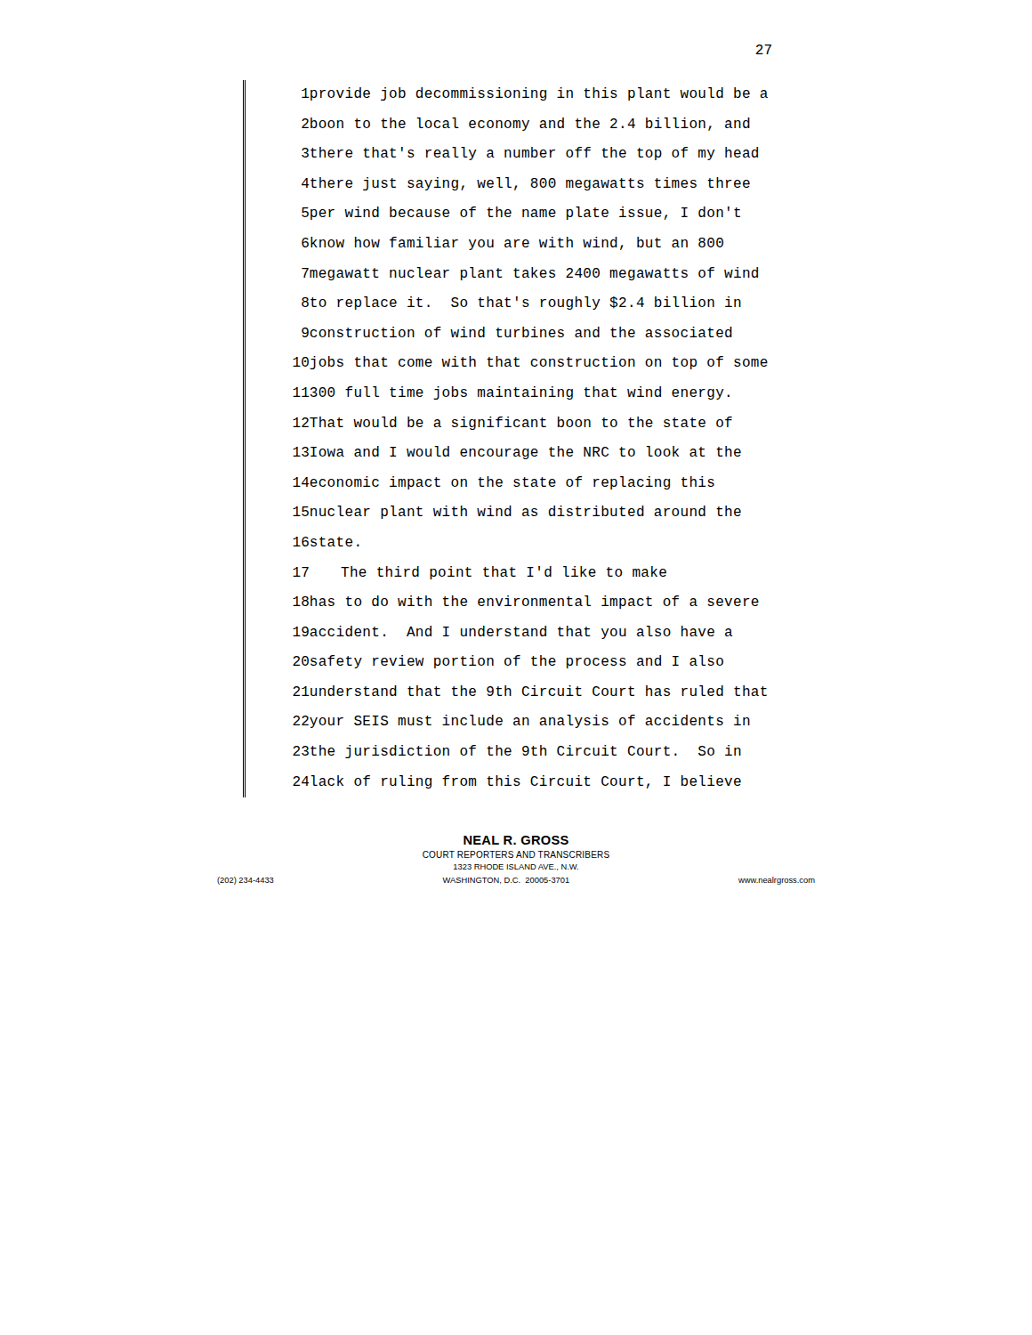27
| 1 | provide job decommissioning in this plant would be a |
| 2 | boon to the local economy and the 2.4 billion, and |
| 3 | there that's really a number off the top of my head |
| 4 | there just saying, well, 800 megawatts times three |
| 5 | per wind because of the name plate issue, I don't |
| 6 | know how familiar you are with wind, but an 800 |
| 7 | megawatt nuclear plant takes 2400 megawatts of wind |
| 8 | to replace it. So that's roughly $2.4 billion in |
| 9 | construction of wind turbines and the associated |
| 10 | jobs that come with that construction on top of some |
| 11 | 300 full time jobs maintaining that wind energy. |
| 12 | That would be a significant boon to the state of |
| 13 | Iowa and I would encourage the NRC to look at the |
| 14 | economic impact on the state of replacing this |
| 15 | nuclear plant with wind as distributed around the |
| 16 | state. |
| 17 | The third point that I'd like to make |
| 18 | has to do with the environmental impact of a severe |
| 19 | accident. And I understand that you also have a |
| 20 | safety review portion of the process and I also |
| 21 | understand that the 9th Circuit Court has ruled that |
| 22 | your SEIS must include an analysis of accidents in |
| 23 | the jurisdiction of the 9th Circuit Court. So in |
| 24 | lack of ruling from this Circuit Court, I believe |
NEAL R. GROSS
COURT REPORTERS AND TRANSCRIBERS
1323 RHODE ISLAND AVE., N.W.
(202) 234-4433 WASHINGTON, D.C. 20005-3701 www.nealrgross.com